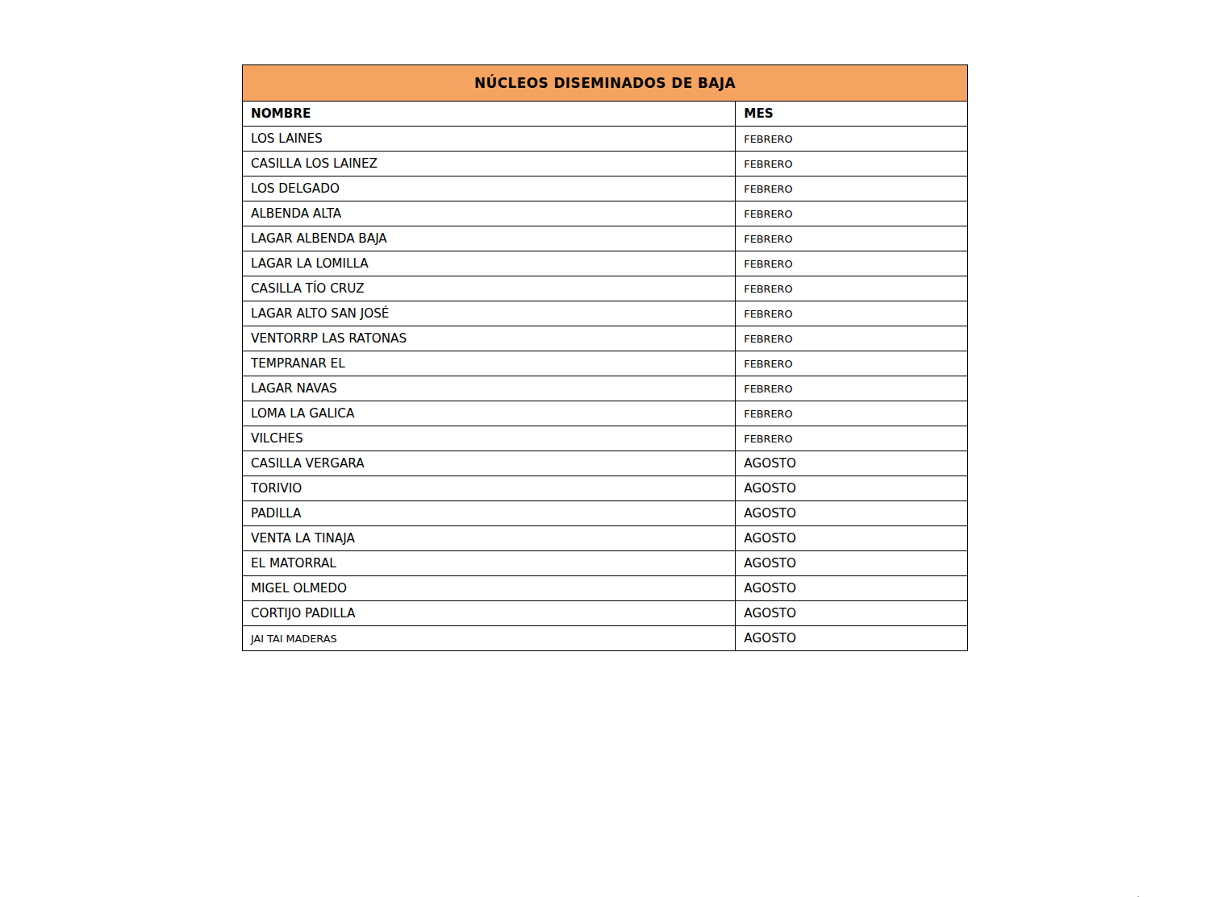NÚCLEOS DISEMINADOS DE BAJA
| NOMBRE | MES |
| --- | --- |
| LOS LAINES | FEBRERO |
| CASILLA LOS LAINEZ | FEBRERO |
| LOS DELGADO | FEBRERO |
| ALBENDA ALTA | FEBRERO |
| LAGAR ALBENDA BAJA | FEBRERO |
| LAGAR LA LOMILLA | FEBRERO |
| CASILLA TÍO CRUZ | FEBRERO |
| LAGAR ALTO SAN JOSÉ | FEBRERO |
| VENTORRP LAS RATONAS | FEBRERO |
| TEMPRANAR EL | FEBRERO |
| LAGAR NAVAS | FEBRERO |
| LOMA LA GALICA | FEBRERO |
| VILCHES | FEBRERO |
| CASILLA VERGARA | AGOSTO |
| TORIVIO | AGOSTO |
| PADILLA | AGOSTO |
| VENTA LA TINAJA | AGOSTO |
| EL MATORRAL | AGOSTO |
| MIGEL OLMEDO | AGOSTO |
| CORTIJO PADILLA | AGOSTO |
| JAI TAI MADERAS | AGOSTO |
Pág. 4